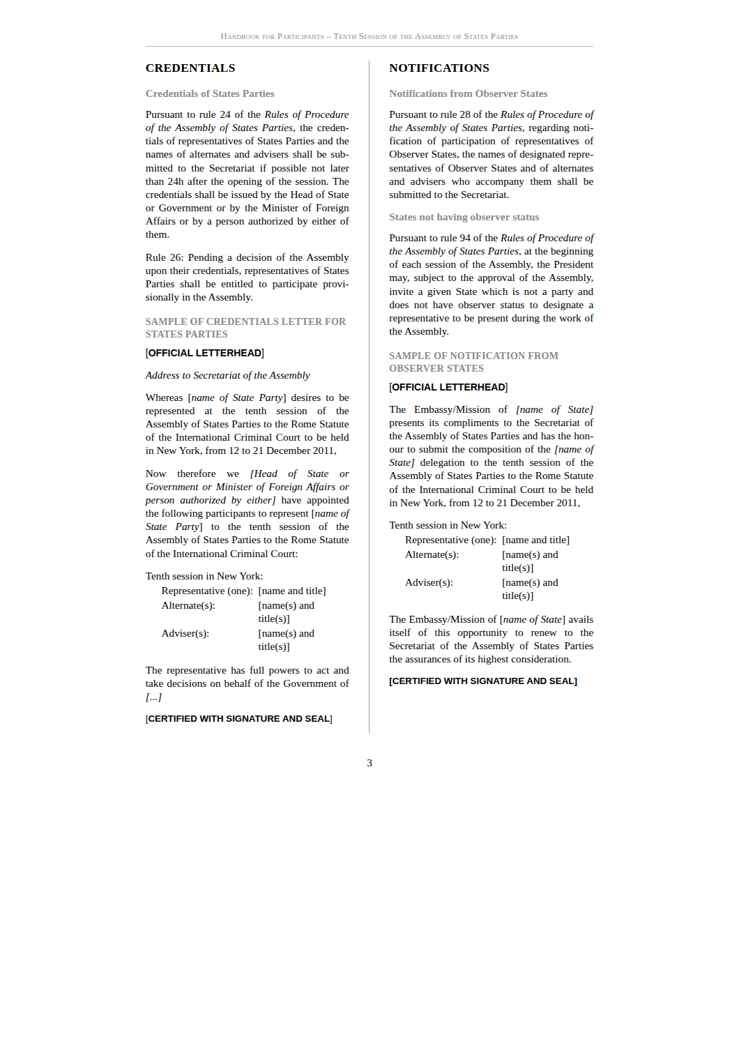Handbook for Participants – Tenth Session of the Assembly of States Parties
Credentials
Credentials of States Parties
Pursuant to rule 24 of the Rules of Procedure of the Assembly of States Parties, the credentials of representatives of States Parties and the names of alternates and advisers shall be submitted to the Secretariat if possible not later than 24h after the opening of the session. The credentials shall be issued by the Head of State or Government or by the Minister of Foreign Affairs or by a person authorized by either of them.
Rule 26: Pending a decision of the Assembly upon their credentials, representatives of States Parties shall be entitled to participate provisionally in the Assembly.
Sample of credentials letter for States Parties
[OFFICIAL LETTERHEAD]
Address to Secretariat of the Assembly
Whereas [name of State Party] desires to be represented at the tenth session of the Assembly of States Parties to the Rome Statute of the International Criminal Court to be held in New York, from 12 to 21 December 2011,
Now therefore we [Head of State or Government or Minister of Foreign Affairs or person authorized by either] have appointed the following participants to represent [name of State Party] to the tenth session of the Assembly of States Parties to the Rome Statute of the International Criminal Court:
Tenth session in New York:
| Representative (one): | [name and title] |
| Alternate(s): | [name(s) and title(s)] |
| Adviser(s): | [name(s) and title(s)] |
The representative has full powers to act and take decisions on behalf of the Government of [...]
[CERTIFIED WITH SIGNATURE AND SEAL]
Notifications
Notifications from Observer States
Pursuant to rule 28 of the Rules of Procedure of the Assembly of States Parties, regarding notification of participation of representatives of Observer States, the names of designated representatives of Observer States and of alternates and advisers who accompany them shall be submitted to the Secretariat.
States not having observer status
Pursuant to rule 94 of the Rules of Procedure of the Assembly of States Parties, at the beginning of each session of the Assembly, the President may, subject to the approval of the Assembly, invite a given State which is not a party and does not have observer status to designate a representative to be present during the work of the Assembly.
Sample of notification from Observer States
[OFFICIAL LETTERHEAD]
The Embassy/Mission of [name of State] presents its compliments to the Secretariat of the Assembly of States Parties and has the honour to submit the composition of the [name of State] delegation to the tenth session of the Assembly of States Parties to the Rome Statute of the International Criminal Court to be held in New York, from 12 to 21 December 2011,
Tenth session in New York:
| Representative (one): | [name and title] |
| Alternate(s): | [name(s) and title(s)] |
| Adviser(s): | [name(s) and title(s)] |
The Embassy/Mission of [name of State] avails itself of this opportunity to renew to the Secretariat of the Assembly of States Parties the assurances of its highest consideration.
[CERTIFIED WITH SIGNATURE AND SEAL]
3